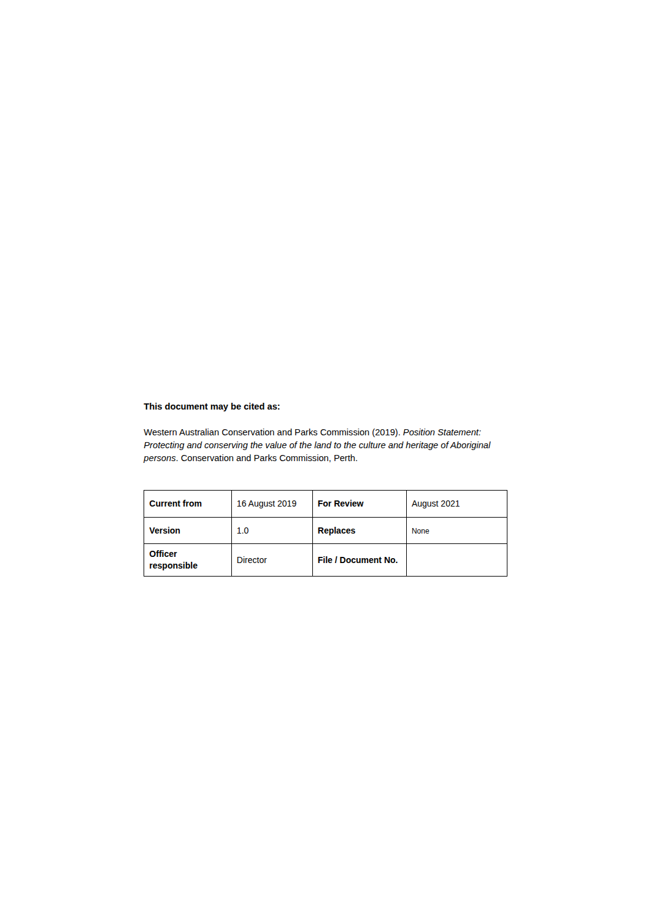This document may be cited as:
Western Australian Conservation and Parks Commission (2019). Position Statement:
Protecting and conserving the value of the land to the culture and heritage of Aboriginal persons. Conservation and Parks Commission, Perth.
| Current from | 16 August 2019 | For Review | August 2021 |
| Version | 1.0 | Replaces | None |
| Officer responsible | Director | File / Document No. | |